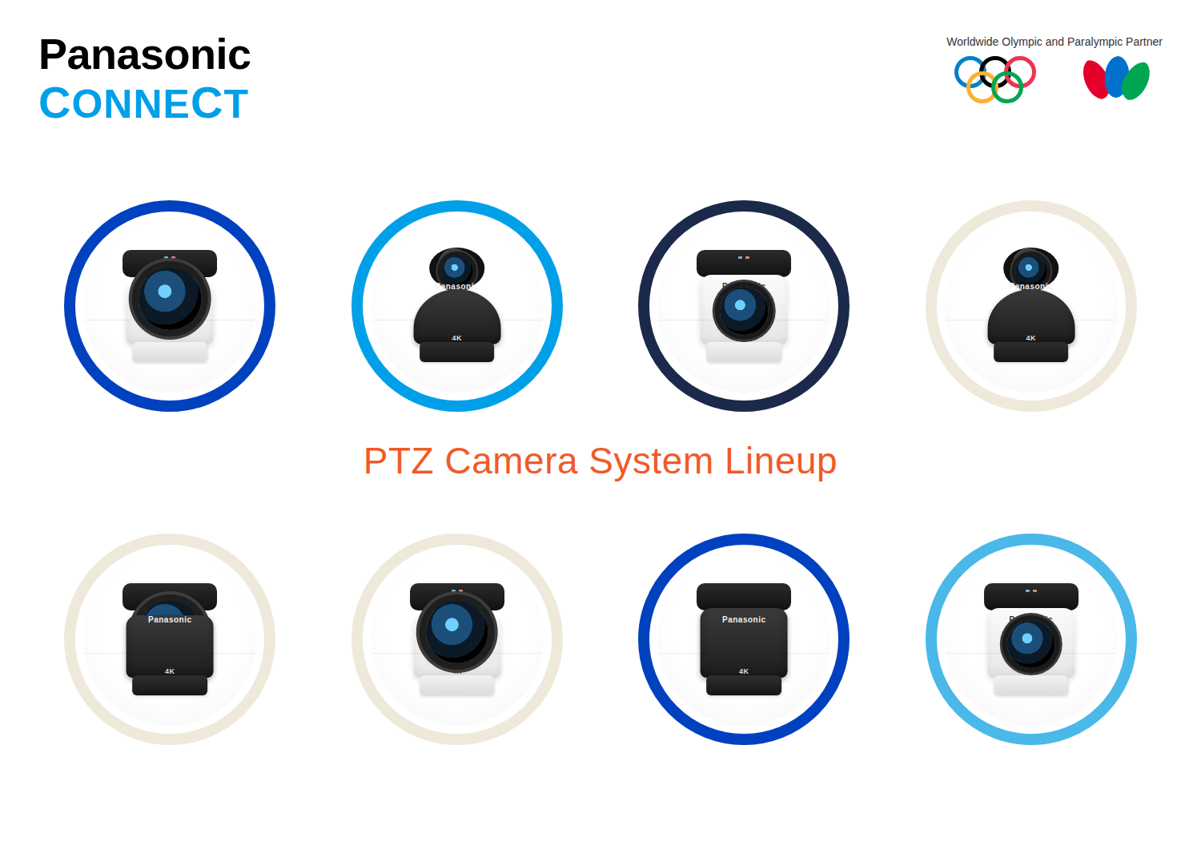Panasonic
CONNECT
Worldwide Olympic and Paralympic Partner
Panasonic
4K Panasonic
Panasonic 4K
Panasonic 4K
PTZ Camera System Lineup
Panasonic 4K
Panasonic 4K
4K Panasonic
Panasonic 4K